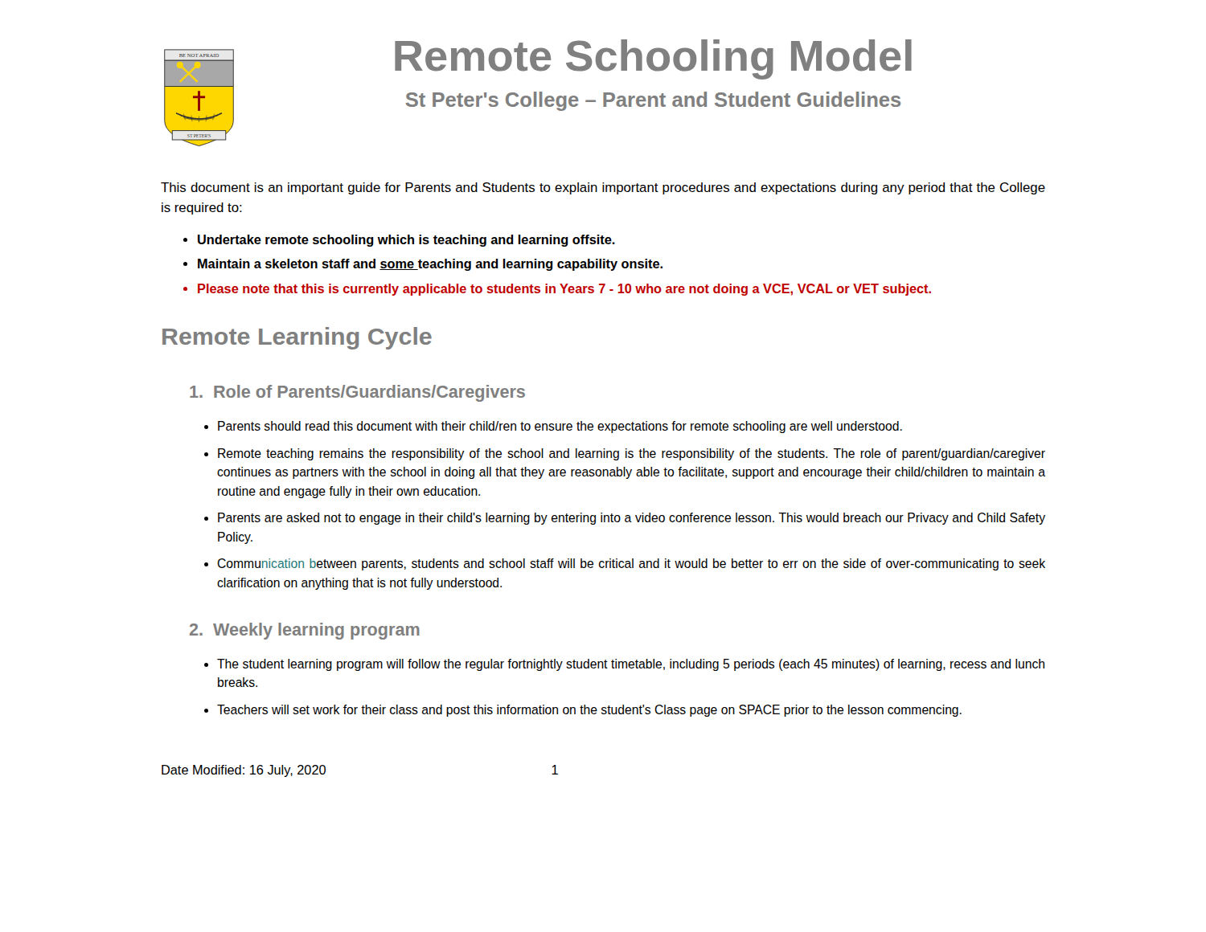BE NOT AFRAID ST PETER'S
Remote Schooling Model
St Peter's College – Parent and Student Guidelines
This document is an important guide for Parents and Students to explain important procedures and expectations during any period that the College is required to:
Undertake remote schooling which is teaching and learning offsite.
Maintain a skeleton staff and some teaching and learning capability onsite.
Please note that this is currently applicable to students in Years 7 - 10 who are not doing a VCE, VCAL or VET subject.
Remote Learning Cycle
1. Role of Parents/Guardians/Caregivers
Parents should read this document with their child/ren to ensure the expectations for remote schooling are well understood.
Remote teaching remains the responsibility of the school and learning is the responsibility of the students. The role of parent/guardian/caregiver continues as partners with the school in doing all that they are reasonably able to facilitate, support and encourage their child/children to maintain a routine and engage fully in their own education.
Parents are asked not to engage in their child's learning by entering into a video conference lesson. This would breach our Privacy and Child Safety Policy.
Communication between parents, students and school staff will be critical and it would be better to err on the side of over-communicating to seek clarification on anything that is not fully understood.
2. Weekly learning program
The student learning program will follow the regular fortnightly student timetable, including 5 periods (each 45 minutes) of learning, recess and lunch breaks.
Teachers will set work for their class and post this information on the student's Class page on SPACE prior to the lesson commencing.
Date Modified: 16 July, 2020 1